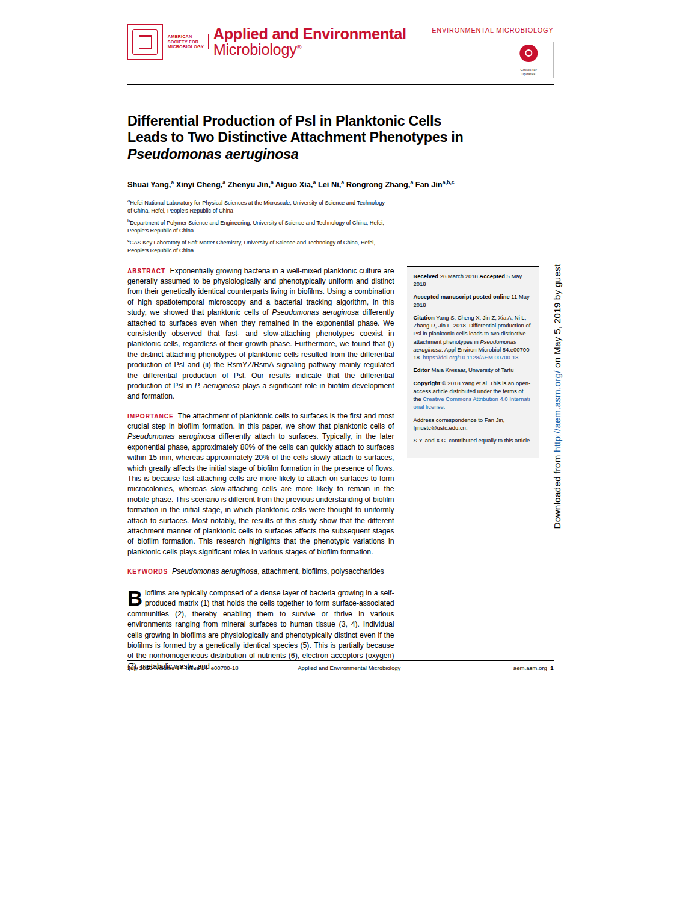American
Society For
Microbiology
Applied and Environmental Microbiology®
Environmental Microbiology
Check for
updates
Differential Production of Psl in Planktonic Cells Leads to Two Distinctive Attachment Phenotypes in Pseudomonas aeruginosa
Shuai Yang,a Xinyi Cheng,a Zhenyu Jin,a Aiguo Xia,a Lei Ni,a Rongrong Zhang,a Fan Jina,b,c
aHefei National Laboratory for Physical Sciences at the Microscale, University of Science and Technology of China, Hefei, People's Republic of China
bDepartment of Polymer Science and Engineering, University of Science and Technology of China, Hefei, People's Republic of China
cCAS Key Laboratory of Soft Matter Chemistry, University of Science and Technology of China, Hefei, People's Republic of China
Abstract Exponentially growing bacteria in a well-mixed planktonic culture are generally assumed to be physiologically and phenotypically uniform and distinct from their genetically identical counterparts living in biofilms. Using a combination of high spatiotemporal microscopy and a bacterial tracking algorithm, in this study, we showed that planktonic cells of Pseudomonas aeruginosa differently attached to surfaces even when they remained in the exponential phase. We consistently observed that fast- and slow-attaching phenotypes coexist in planktonic cells, regardless of their growth phase. Furthermore, we found that (i) the distinct attaching phenotypes of planktonic cells resulted from the differential production of Psl and (ii) the RsmYZ/RsmA signaling pathway mainly regulated the differential production of Psl. Our results indicate that the differential production of Psl in P. aeruginosa plays a significant role in biofilm development and formation.
Importance The attachment of planktonic cells to surfaces is the first and most crucial step in biofilm formation. In this paper, we show that planktonic cells of Pseudomonas aeruginosa differently attach to surfaces. Typically, in the later exponential phase, approximately 80% of the cells can quickly attach to surfaces within 15 min, whereas approximately 20% of the cells slowly attach to surfaces, which greatly affects the initial stage of biofilm formation in the presence of flows. This is because fast-attaching cells are more likely to attach on surfaces to form microcolonies, whereas slow-attaching cells are more likely to remain in the mobile phase. This scenario is different from the previous understanding of biofilm formation in the initial stage, in which planktonic cells were thought to uniformly attach to surfaces. Most notably, the results of this study show that the different attachment manner of planktonic cells to surfaces affects the subsequent stages of biofilm formation. This research highlights that the phenotypic variations in planktonic cells plays significant roles in various stages of biofilm formation.
Keywords Pseudomonas aeruginosa, attachment, biofilms, polysaccharides
Biofilms are typically composed of a dense layer of bacteria growing in a self-produced matrix (1) that holds the cells together to form surface-associated communities (2), thereby enabling them to survive or thrive in various environments ranging from mineral surfaces to human tissue (3, 4). Individual cells growing in biofilms are physiologically and phenotypically distinct even if the biofilms is formed by a genetically identical species (5). This is partially because of the nonhomogeneous distribution of nutrients (6), electron acceptors (oxygen) (7), metabolic waste, and
Received 26 March 2018 Accepted 5 May 2018
Accepted manuscript posted online 11 May 2018
Citation Yang S, Cheng X, Jin Z, Xia A, Ni L, Zhang R, Jin F. 2018. Differential production of Psl in planktonic cells leads to two distinctive attachment phenotypes in Pseudomonas aeruginosa. Appl Environ Microbiol 84:e00700-18. https://doi.org/10.1128/AEM.00700-18.
Editor Maia Kivisaar, University of Tartu
Copyright © 2018 Yang et al. This is an open-access article distributed under the terms of the Creative Commons Attribution 4.0 International license.
Address correspondence to Fan Jin, fjinustc@ustc.edu.cn.
S.Y. and X.C. contributed equally to this article.
Downloaded from http://aem.asm.org/ on May 5, 2019 by guest
July 2018 Volume 84 Issue 14 e00700-18
Applied and Environmental Microbiology
aem.asm.org1